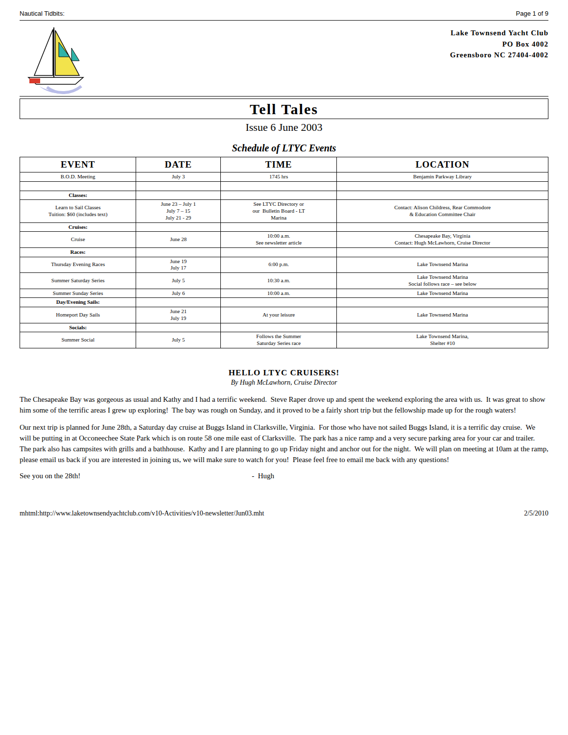Nautical Tidbits: Page 1 of 9
Lake Townsend Yacht Club
PO Box 4002
Greensboro NC 27404-4002
Tell Tales
Issue 6 June 2003
Schedule of LTYC Events
| EVENT | DATE | TIME | LOCATION |
| --- | --- | --- | --- |
| B.O.D. Meeting | July 3 | 1745 hrs | Benjamin Parkway Library |
| Classes: | | | |
| Learn to Sail Classes Tuition: $60 (includes text) | June 23 – July 1 July 7 – 15 July 21 - 29 | See LTYC Directory or our Bulletin Board - LT Marina | Contact: Alison Childress, Rear Commodore & Education Committee Chair |
| Cruises: | | | |
| Cruise | June 28 | 10:00 a.m. See newsletter article | Chesapeake Bay, Virginia Contact: Hugh McLawhorn, Cruise Director |
| Races: | | | |
| Thursday Evening Races | June 19 July 17 | 6:00 p.m. | Lake Townsend Marina |
| Summer Saturday Series | July 5 | 10:30 a.m. | Lake Townsend Marina Social follows race – see below |
| Summer Sunday Series | July 6 | 10:00 a.m. | Lake Townsend Marina |
| Day/Evening Sails: | | | |
| Homeport Day Sails | June 21 July 19 | At your leisure | Lake Townsend Marina |
| Socials: | | | |
| Summer Social | July 5 | Follows the Summer Saturday Series race | Lake Townsend Marina, Shelter #10 |
HELLO LTYC CRUISERS!
By Hugh McLawhorn, Cruise Director
The Chesapeake Bay was gorgeous as usual and Kathy and I had a terrific weekend. Steve Raper drove up and spent the weekend exploring the area with us. It was great to show him some of the terrific areas I grew up exploring! The bay was rough on Sunday, and it proved to be a fairly short trip but the fellowship made up for the rough waters!
Our next trip is planned for June 28th, a Saturday day cruise at Buggs Island in Clarksville, Virginia. For those who have not sailed Buggs Island, it is a terrific day cruise. We will be putting in at Occoneechee State Park which is on route 58 one mile east of Clarksville. The park has a nice ramp and a very secure parking area for your car and trailer. The park also has campsites with grills and a bathhouse. Kathy and I are planning to go up Friday night and anchor out for the night. We will plan on meeting at 10am at the ramp, please email us back if you are interested in joining us, we will make sure to watch for you! Please feel free to email me back with any questions!
See you on the 28th! - Hugh
mhtml:http://www.laketownsendyachtclub.com/v10-Activities/v10-newsletter/Jun03.mht 2/5/2010